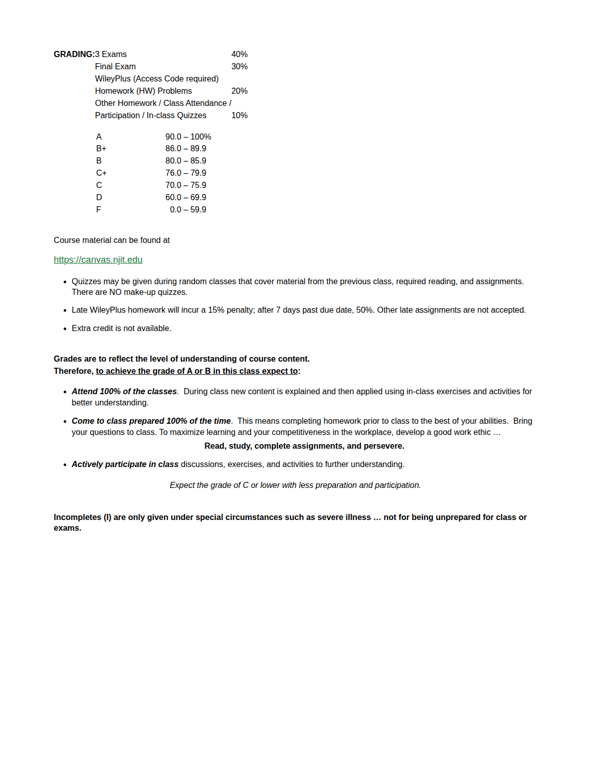| GRADING: | 3 Exams | 40% |
| | Final Exam | 30% |
| | WileyPlus (Access Code required) | |
| | Homework (HW) Problems | 20% |
| | Other Homework / Class Attendance / | |
| | Participation / In-class Quizzes | 10% |
| A | 90.0 – 100% |
| B+ | 86.0 – 89.9 |
| B | 80.0 – 85.9 |
| C+ | 76.0 – 79.9 |
| C | 70.0 – 75.9 |
| D | 60.0 – 69.9 |
| F | 0.0 – 59.9 |
Course material can be found at
https://canvas.njit.edu
Quizzes may be given during random classes that cover material from the previous class, required reading, and assignments. There are NO make-up quizzes.
Late WileyPlus homework will incur a 15% penalty; after 7 days past due date, 50%. Other late assignments are not accepted.
Extra credit is not available.
Grades are to reflect the level of understanding of course content.
Therefore, to achieve the grade of A or B in this class expect to:
Attend 100% of the classes. During class new content is explained and then applied using in-class exercises and activities for better understanding.
Come to class prepared 100% of the time. This means completing homework prior to class to the best of your abilities. Bring your questions to class. To maximize learning and your competitiveness in the workplace, develop a good work ethic …
Read, study, complete assignments, and persevere.
Actively participate in class discussions, exercises, and activities to further understanding.
Expect the grade of C or lower with less preparation and participation.
Incompletes (I) are only given under special circumstances such as severe illness … not for being unprepared for class or exams.